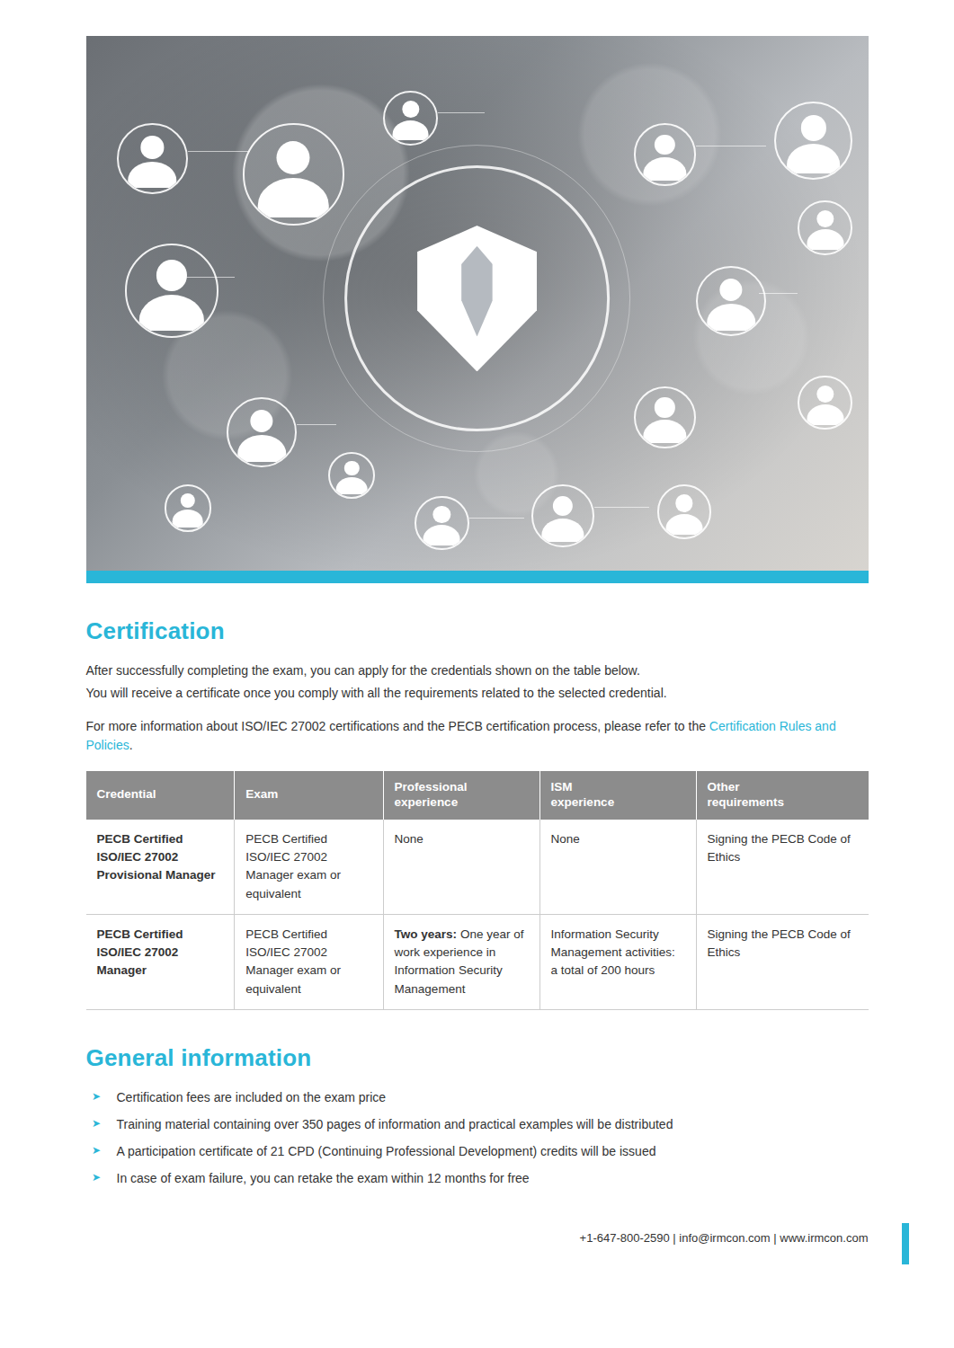Certification
After successfully completing the exam, you can apply for the credentials shown on the table below.
You will receive a certificate once you comply with all the requirements related to the selected credential.
For more information about ISO/IEC 27002 certifications and the PECB certification process, please refer to the Certification Rules and Policies.
| Credential | Exam | Professional experience | ISM experience | Other requirements |
| --- | --- | --- | --- | --- |
| PECB Certified ISO/IEC 27002 Provisional Manager | PECB Certified ISO/IEC 27002 Manager exam or equivalent | None | None | Signing the PECB Code of Ethics |
| PECB Certified ISO/IEC 27002 Manager | PECB Certified ISO/IEC 27002 Manager exam or equivalent | Two years: One year of work experience in Information Security Management | Information Security Management activities: a total of 200 hours | Signing the PECB Code of Ethics |
General information
Certification fees are included on the exam price
Training material containing over 350 pages of information and practical examples will be distributed
A participation certificate of 21 CPD (Continuing Professional Development) credits will be issued
In case of exam failure, you can retake the exam within 12 months for free
+1-647-800-2590 | info@irmcon.com | www.irmcon.com